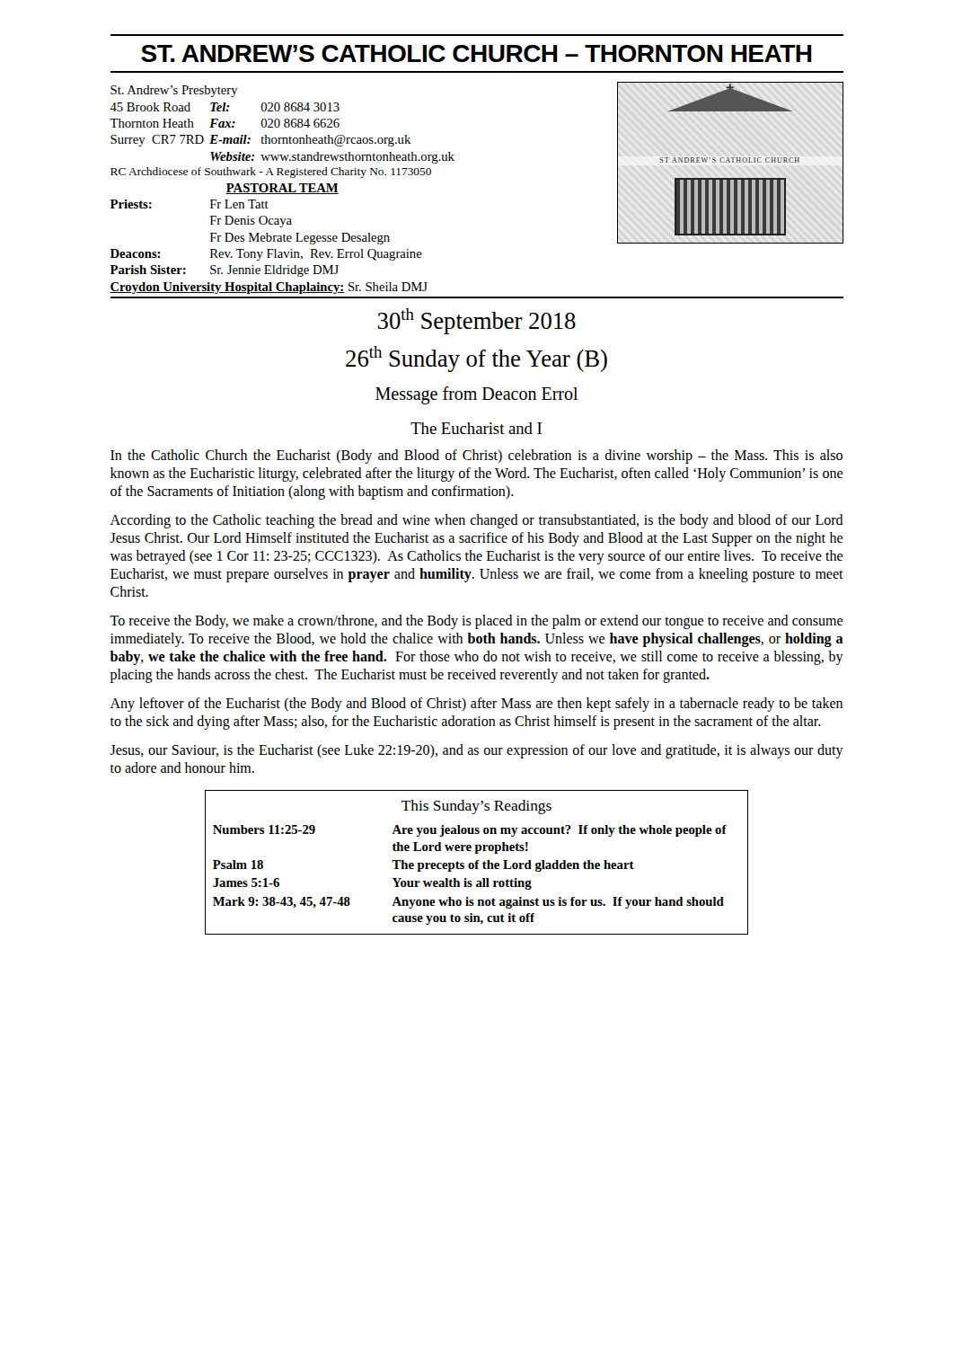ST. ANDREW’S CATHOLIC CHURCH – THORNTON HEATH
| St. Andrew’s Presbytery |
| 45 Brook Road | Tel: | 020 8684 3013 |
| Thornton Heath | Fax: | 020 8684 6626 |
| Surrey CR7 7RD | E-mail: | thorntonheath@rcaos.org.uk |
| | Website: | www.standrewsthorntonheath.org.uk |
| RC Archdiocese of Southwark - A Registered Charity No. 1173050 |
| PASTORAL TEAM |
| Priests: | Fr Len Tatt |
| | Fr Denis Ocaya |
| | Fr Des Mebrate Legesse Desalegn |
| Deacons: | Rev. Tony Flavin, Rev. Errol Quagraine |
| Parish Sister: | Sr. Jennie Eldridge DMJ |
| Croydon University Hospital Chaplaincy: Sr. Sheila DMJ |
✝
ST ANDREW’S CATHOLIC CHURCH
30th September 2018
26th Sunday of the Year (B)
Message from Deacon Errol
The Eucharist and I
In the Catholic Church the Eucharist (Body and Blood of Christ) celebration is a divine worship – the Mass. This is also known as the Eucharistic liturgy, celebrated after the liturgy of the Word. The Eucharist, often called ‘Holy Communion’ is one of the Sacraments of Initiation (along with baptism and confirmation).
According to the Catholic teaching the bread and wine when changed or transubstantiated, is the body and blood of our Lord Jesus Christ. Our Lord Himself instituted the Eucharist as a sacrifice of his Body and Blood at the Last Supper on the night he was betrayed (see 1 Cor 11: 23-25; CCC1323). As Catholics the Eucharist is the very source of our entire lives. To receive the Eucharist, we must prepare ourselves in prayer and humility. Unless we are frail, we come from a kneeling posture to meet Christ.
To receive the Body, we make a crown/throne, and the Body is placed in the palm or extend our tongue to receive and consume immediately. To receive the Blood, we hold the chalice with both hands. Unless we have physical challenges, or holding a baby, we take the chalice with the free hand. For those who do not wish to receive, we still come to receive a blessing, by placing the hands across the chest. The Eucharist must be received reverently and not taken for granted.
Any leftover of the Eucharist (the Body and Blood of Christ) after Mass are then kept safely in a tabernacle ready to be taken to the sick and dying after Mass; also, for the Eucharistic adoration as Christ himself is present in the sacrament of the altar.
Jesus, our Saviour, is the Eucharist (see Luke 22:19-20), and as our expression of our love and gratitude, it is always our duty to adore and honour him.
This Sunday’s Readings
| Numbers 11:25-29 | Are you jealous on my account? If only the whole people of the Lord were prophets! |
| Psalm 18 | The precepts of the Lord gladden the heart |
| James 5:1-6 | Your wealth is all rotting |
| Mark 9: 38-43, 45, 47-48 | Anyone who is not against us is for us. If your hand should cause you to sin, cut it off |